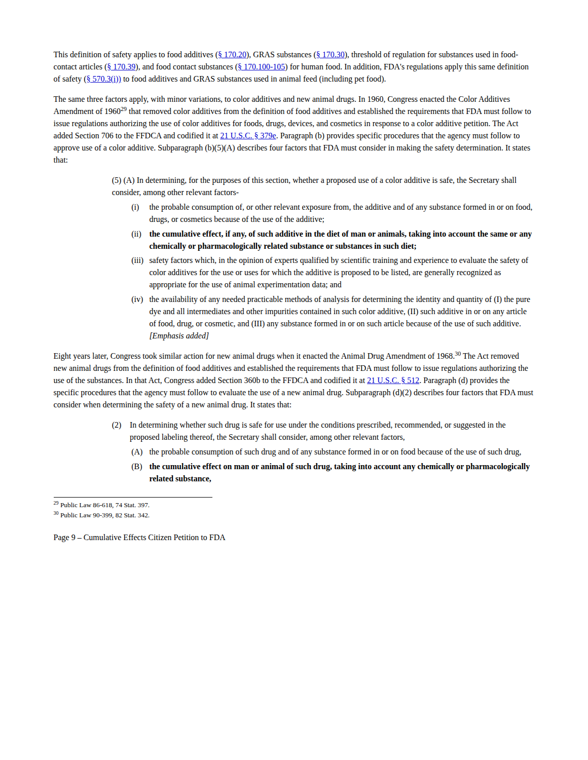This definition of safety applies to food additives (§ 170.20), GRAS substances (§ 170.30), threshold of regulation for substances used in food-contact articles (§ 170.39), and food contact substances (§ 170.100-105) for human food. In addition, FDA's regulations apply this same definition of safety (§ 570.3(i)) to food additives and GRAS substances used in animal feed (including pet food).
The same three factors apply, with minor variations, to color additives and new animal drugs. In 1960, Congress enacted the Color Additives Amendment of 196029 that removed color additives from the definition of food additives and established the requirements that FDA must follow to issue regulations authorizing the use of color additives for foods, drugs, devices, and cosmetics in response to a color additive petition. The Act added Section 706 to the FFDCA and codified it at 21 U.S.C. § 379e. Paragraph (b) provides specific procedures that the agency must follow to approve use of a color additive. Subparagraph (b)(5)(A) describes four factors that FDA must consider in making the safety determination. It states that:
(5) (A) In determining, for the purposes of this section, whether a proposed use of a color additive is safe, the Secretary shall consider, among other relevant factors-
(i) the probable consumption of, or other relevant exposure from, the additive and of any substance formed in or on food, drugs, or cosmetics because of the use of the additive;
(ii) the cumulative effect, if any, of such additive in the diet of man or animals, taking into account the same or any chemically or pharmacologically related substance or substances in such diet;
(iii) safety factors which, in the opinion of experts qualified by scientific training and experience to evaluate the safety of color additives for the use or uses for which the additive is proposed to be listed, are generally recognized as appropriate for the use of animal experimentation data; and
(iv) the availability of any needed practicable methods of analysis for determining the identity and quantity of (I) the pure dye and all intermediates and other impurities contained in such color additive, (II) such additive in or on any article of food, drug, or cosmetic, and (III) any substance formed in or on such article because of the use of such additive. [Emphasis added]
Eight years later, Congress took similar action for new animal drugs when it enacted the Animal Drug Amendment of 1968.30 The Act removed new animal drugs from the definition of food additives and established the requirements that FDA must follow to issue regulations authorizing the use of the substances. In that Act, Congress added Section 360b to the FFDCA and codified it at 21 U.S.C. § 512. Paragraph (d) provides the specific procedures that the agency must follow to evaluate the use of a new animal drug. Subparagraph (d)(2) describes four factors that FDA must consider when determining the safety of a new animal drug. It states that:
(2) In determining whether such drug is safe for use under the conditions prescribed, recommended, or suggested in the proposed labeling thereof, the Secretary shall consider, among other relevant factors,
(A) the probable consumption of such drug and of any substance formed in or on food because of the use of such drug,
(B) the cumulative effect on man or animal of such drug, taking into account any chemically or pharmacologically related substance,
29 Public Law 86-618, 74 Stat. 397.
30 Public Law 90-399, 82 Stat. 342.
Page 9 – Cumulative Effects Citizen Petition to FDA